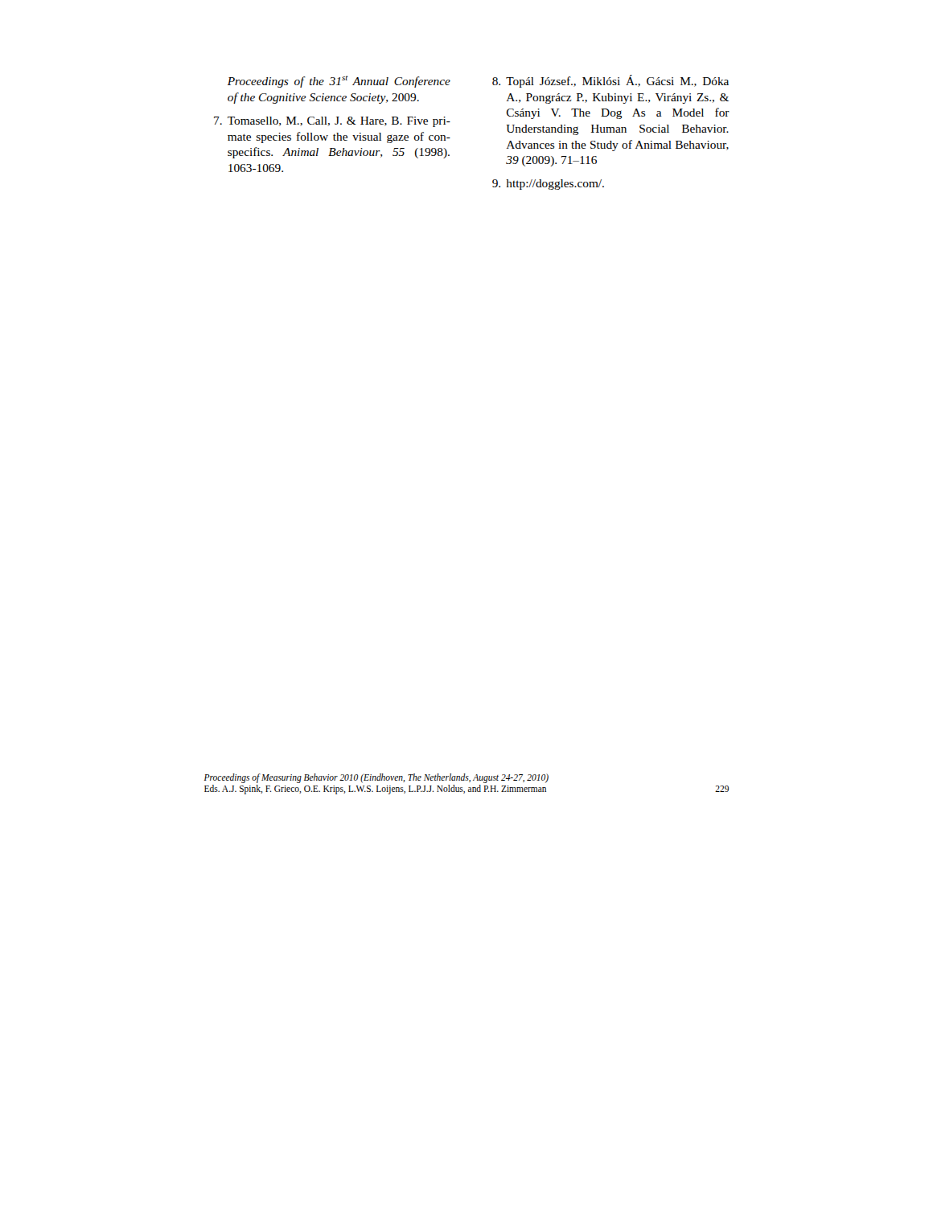Proceedings of the 31st Annual Conference of the Cognitive Science Society, 2009.
7. Tomasello, M., Call, J. & Hare, B. Five primate species follow the visual gaze of conspecifics. Animal Behaviour, 55 (1998). 1063-1069.
8. Topál József., Miklósi Á., Gácsi M., Dóka A., Pongrácz P., Kubinyi E., Virányi Zs., & Csányi V. The Dog As a Model for Understanding Human Social Behavior. Advances in the Study of Animal Behaviour, 39 (2009). 71–116
9. http://doggles.com/.
Proceedings of Measuring Behavior 2010 (Eindhoven, The Netherlands, August 24-27, 2010)
Eds. A.J. Spink, F. Grieco, O.E. Krips, L.W.S. Loijens, L.P.J.J. Noldus, and P.H. Zimmerman 229